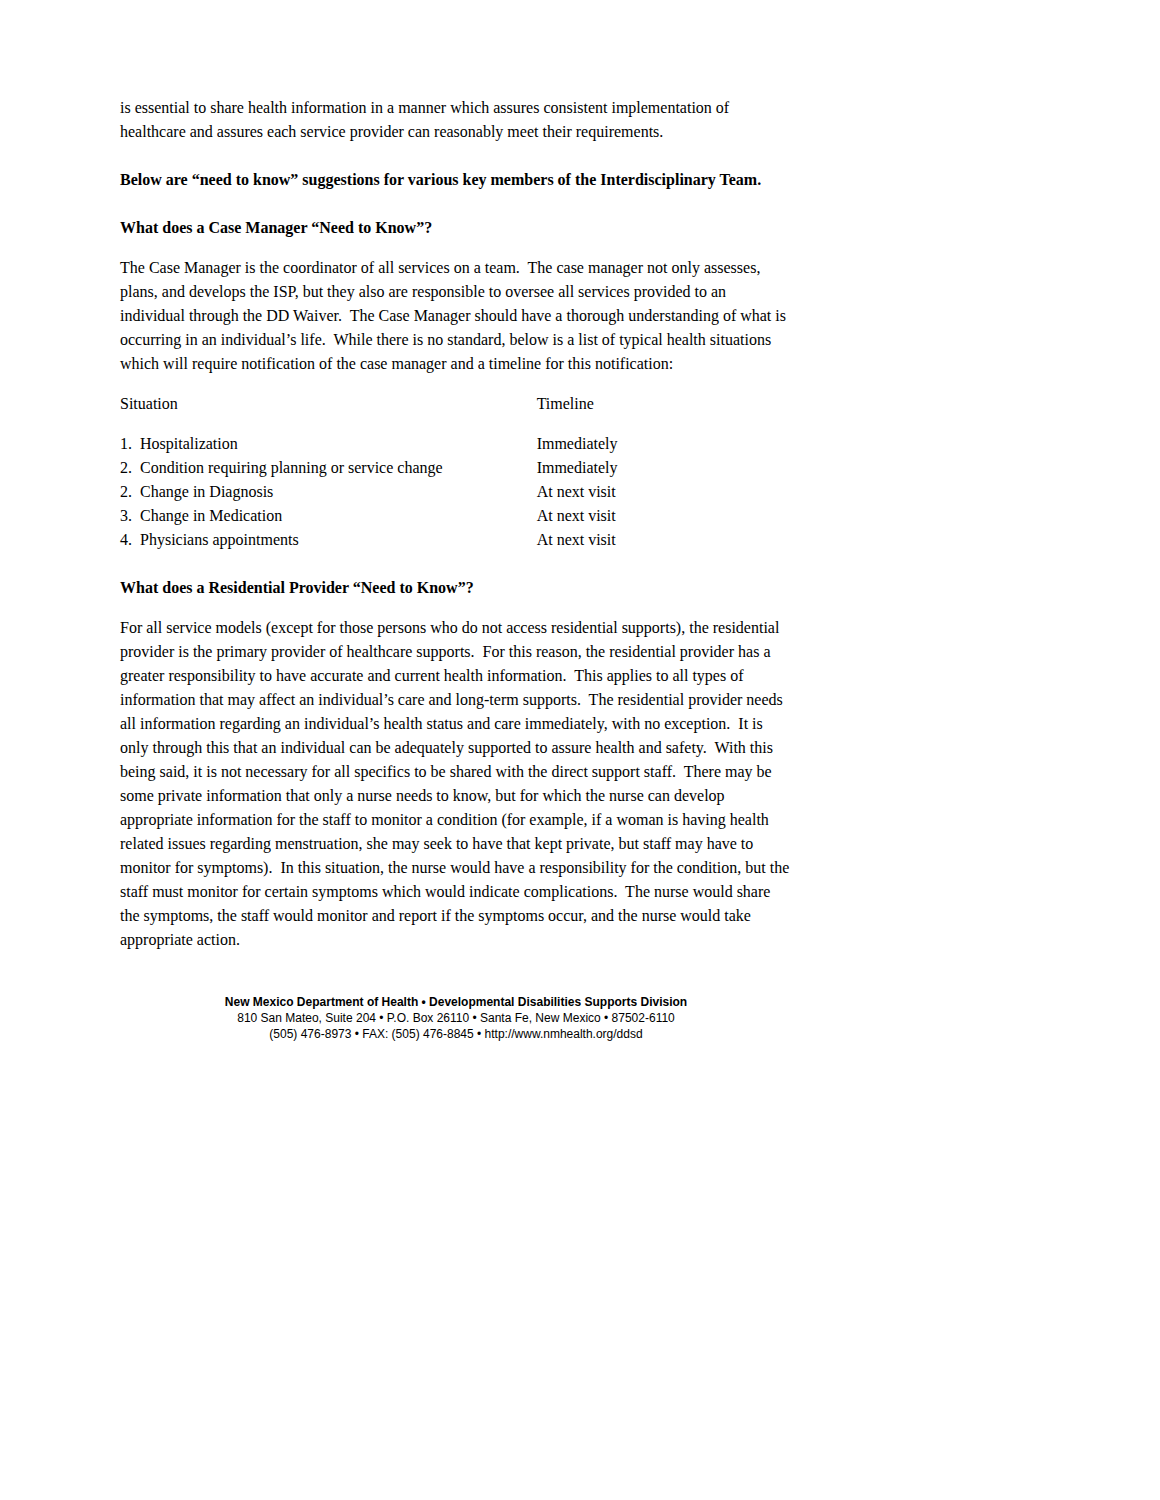is essential to share health information in a manner which assures consistent implementation of healthcare and assures each service provider can reasonably meet their requirements.
Below are “need to know” suggestions for various key members of the Interdisciplinary Team.
What does a Case Manager “Need to Know”?
The Case Manager is the coordinator of all services on a team. The case manager not only assesses, plans, and develops the ISP, but they also are responsible to oversee all services provided to an individual through the DD Waiver. The Case Manager should have a thorough understanding of what is occurring in an individual’s life. While there is no standard, below is a list of typical health situations which will require notification of the case manager and a timeline for this notification:
| Situation | Timeline |
| 1. Hospitalization | Immediately |
| 2. Condition requiring planning or service change | Immediately |
| 2. Change in Diagnosis | At next visit |
| 3. Change in Medication | At next visit |
| 4. Physicians appointments | At next visit |
What does a Residential Provider “Need to Know”?
For all service models (except for those persons who do not access residential supports), the residential provider is the primary provider of healthcare supports. For this reason, the residential provider has a greater responsibility to have accurate and current health information. This applies to all types of information that may affect an individual’s care and long-term supports. The residential provider needs all information regarding an individual’s health status and care immediately, with no exception. It is only through this that an individual can be adequately supported to assure health and safety. With this being said, it is not necessary for all specifics to be shared with the direct support staff. There may be some private information that only a nurse needs to know, but for which the nurse can develop appropriate information for the staff to monitor a condition (for example, if a woman is having health related issues regarding menstruation, she may seek to have that kept private, but staff may have to monitor for symptoms). In this situation, the nurse would have a responsibility for the condition, but the staff must monitor for certain symptoms which would indicate complications. The nurse would share the symptoms, the staff would monitor and report if the symptoms occur, and the nurse would take appropriate action.
New Mexico Department of Health • Developmental Disabilities Supports Division
810 San Mateo, Suite 204 • P.O. Box 26110 • Santa Fe, New Mexico • 87502-6110
(505) 476-8973 • FAX: (505) 476-8845 • http://www.nmhealth.org/ddsd